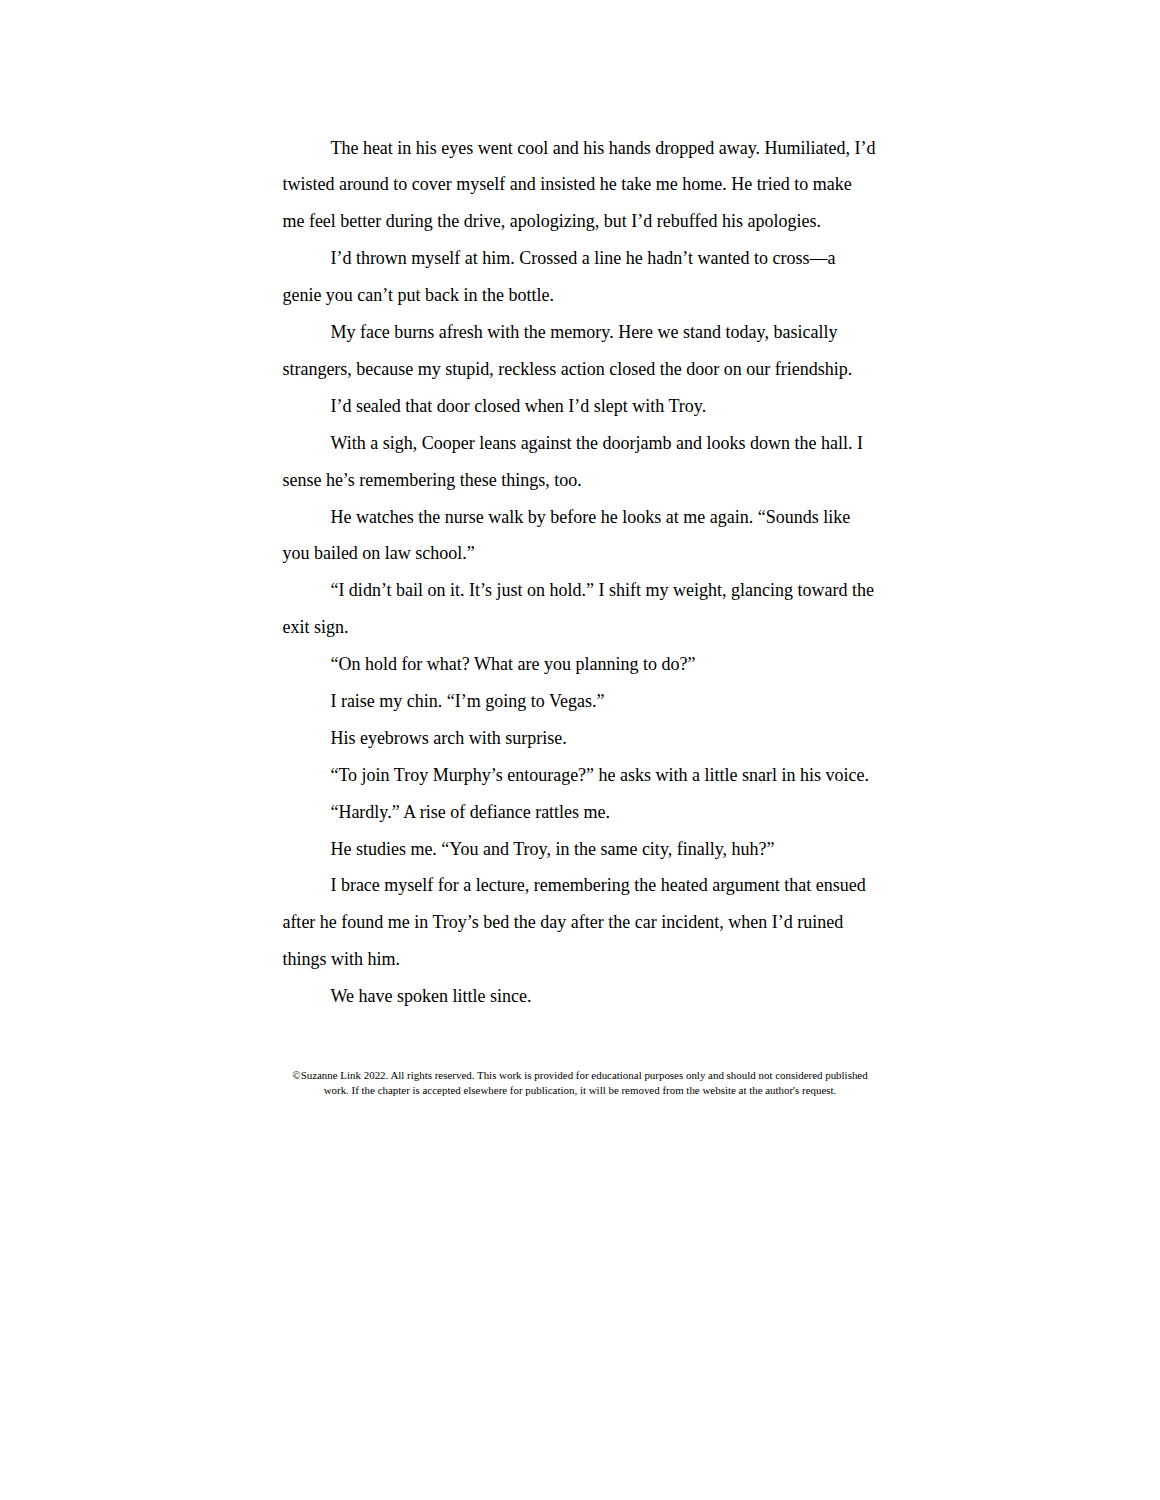The heat in his eyes went cool and his hands dropped away. Humiliated, I’d twisted around to cover myself and insisted he take me home. He tried to make me feel better during the drive, apologizing, but I’d rebuffed his apologies.
I’d thrown myself at him. Crossed a line he hadn’t wanted to cross—a genie you can’t put back in the bottle.
My face burns afresh with the memory. Here we stand today, basically strangers, because my stupid, reckless action closed the door on our friendship.
I’d sealed that door closed when I’d slept with Troy.
With a sigh, Cooper leans against the doorjamb and looks down the hall. I sense he’s remembering these things, too.
He watches the nurse walk by before he looks at me again. “Sounds like you bailed on law school.”
“I didn’t bail on it. It’s just on hold.” I shift my weight, glancing toward the exit sign.
“On hold for what? What are you planning to do?”
I raise my chin. “I’m going to Vegas.”
His eyebrows arch with surprise.
“To join Troy Murphy’s entourage?” he asks with a little snarl in his voice.
“Hardly.” A rise of defiance rattles me.
He studies me. “You and Troy, in the same city, finally, huh?”
I brace myself for a lecture, remembering the heated argument that ensued after he found me in Troy’s bed the day after the car incident, when I’d ruined things with him.
We have spoken little since.
©Suzanne Link 2022. All rights reserved. This work is provided for educational purposes only and should not considered published work. If the chapter is accepted elsewhere for publication, it will be removed from the website at the author's request.